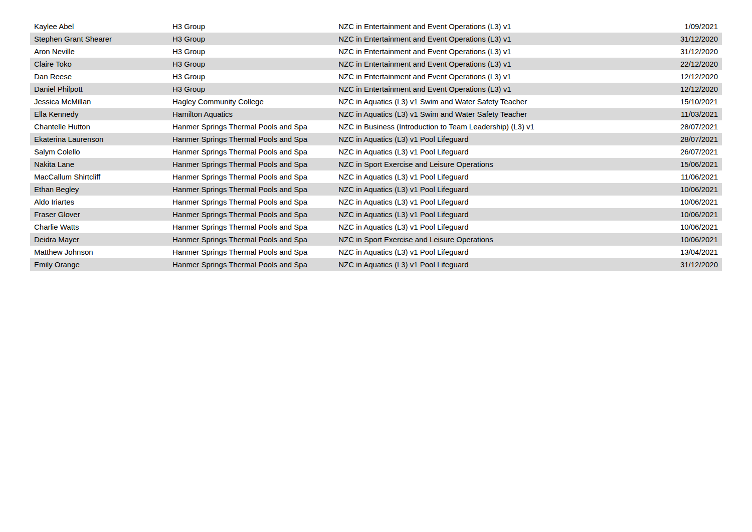| Kaylee Abel | H3 Group | NZC in Entertainment and Event Operations (L3) v1 | 1/09/2021 |
| Stephen Grant Shearer | H3 Group | NZC in Entertainment and Event Operations (L3) v1 | 31/12/2020 |
| Aron Neville | H3 Group | NZC in Entertainment and Event Operations (L3) v1 | 31/12/2020 |
| Claire Toko | H3 Group | NZC in Entertainment and Event Operations (L3) v1 | 22/12/2020 |
| Dan Reese | H3 Group | NZC in Entertainment and Event Operations (L3) v1 | 12/12/2020 |
| Daniel Philpott | H3 Group | NZC in Entertainment and Event Operations (L3) v1 | 12/12/2020 |
| Jessica McMillan | Hagley Community College | NZC in Aquatics (L3) v1 Swim and Water Safety Teacher | 15/10/2021 |
| Ella Kennedy | Hamilton Aquatics | NZC in Aquatics (L3) v1 Swim and Water Safety Teacher | 11/03/2021 |
| Chantelle Hutton | Hanmer Springs Thermal Pools and Spa | NZC in Business (Introduction to Team Leadership) (L3) v1 | 28/07/2021 |
| Ekaterina Laurenson | Hanmer Springs Thermal Pools and Spa | NZC in Aquatics (L3) v1 Pool Lifeguard | 28/07/2021 |
| Salym Colello | Hanmer Springs Thermal Pools and Spa | NZC in Aquatics (L3) v1 Pool Lifeguard | 26/07/2021 |
| Nakita Lane | Hanmer Springs Thermal Pools and Spa | NZC in Sport Exercise and Leisure Operations | 15/06/2021 |
| MacCallum Shirtcliff | Hanmer Springs Thermal Pools and Spa | NZC in Aquatics (L3) v1 Pool Lifeguard | 11/06/2021 |
| Ethan Begley | Hanmer Springs Thermal Pools and Spa | NZC in Aquatics (L3) v1 Pool Lifeguard | 10/06/2021 |
| Aldo Iriartes | Hanmer Springs Thermal Pools and Spa | NZC in Aquatics (L3) v1 Pool Lifeguard | 10/06/2021 |
| Fraser Glover | Hanmer Springs Thermal Pools and Spa | NZC in Aquatics (L3) v1 Pool Lifeguard | 10/06/2021 |
| Charlie Watts | Hanmer Springs Thermal Pools and Spa | NZC in Aquatics (L3) v1 Pool Lifeguard | 10/06/2021 |
| Deidra Mayer | Hanmer Springs Thermal Pools and Spa | NZC in Sport Exercise and Leisure Operations | 10/06/2021 |
| Matthew Johnson | Hanmer Springs Thermal Pools and Spa | NZC in Aquatics (L3) v1 Pool Lifeguard | 13/04/2021 |
| Emily Orange | Hanmer Springs Thermal Pools and Spa | NZC in Aquatics (L3) v1 Pool Lifeguard | 31/12/2020 |